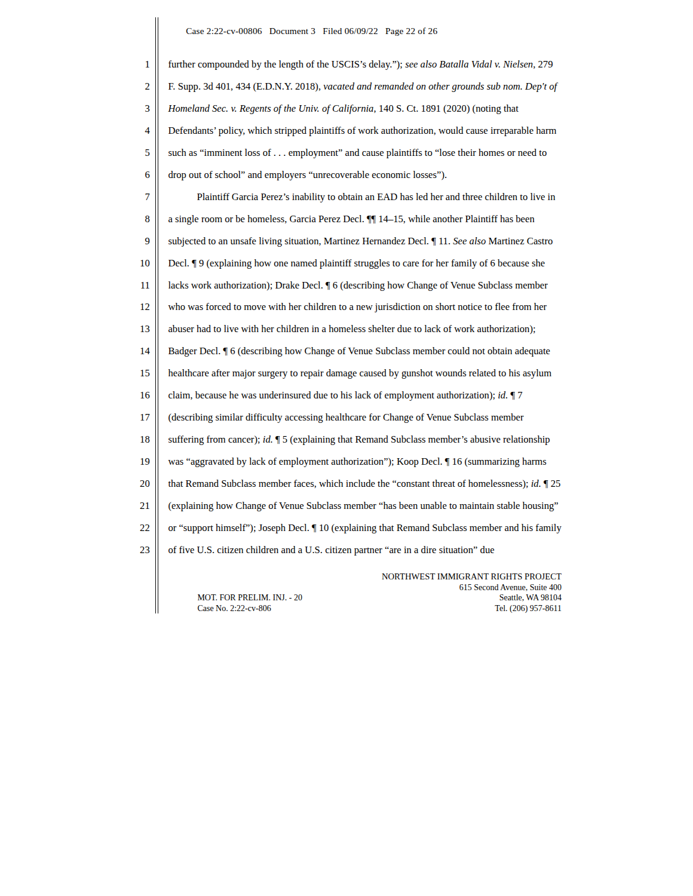Case 2:22-cv-00806 Document 3 Filed 06/09/22 Page 22 of 26
1
2
3
4
5
6
7
8
9
10
11
12
13
14
15
16
17
18
19
20
21
22
23
further compounded by the length of the USCIS’s delay.”); see also Batalla Vidal v. Nielsen, 279 F. Supp. 3d 401, 434 (E.D.N.Y. 2018), vacated and remanded on other grounds sub nom. Dep't of Homeland Sec. v. Regents of the Univ. of California, 140 S. Ct. 1891 (2020) (noting that Defendants’ policy, which stripped plaintiffs of work authorization, would cause irreparable harm such as “imminent loss of . . . employment” and cause plaintiffs to “lose their homes or need to drop out of school” and employers “unrecoverable economic losses”).
Plaintiff Garcia Perez’s inability to obtain an EAD has led her and three children to live in a single room or be homeless, Garcia Perez Decl. ¶¶ 14–15, while another Plaintiff has been subjected to an unsafe living situation, Martinez Hernandez Decl. ¶ 11. See also Martinez Castro Decl. ¶ 9 (explaining how one named plaintiff struggles to care for her family of 6 because she lacks work authorization); Drake Decl. ¶ 6 (describing how Change of Venue Subclass member who was forced to move with her children to a new jurisdiction on short notice to flee from her abuser had to live with her children in a homeless shelter due to lack of work authorization); Badger Decl. ¶ 6 (describing how Change of Venue Subclass member could not obtain adequate healthcare after major surgery to repair damage caused by gunshot wounds related to his asylum claim, because he was underinsured due to his lack of employment authorization); id. ¶ 7 (describing similar difficulty accessing healthcare for Change of Venue Subclass member suffering from cancer); id. ¶ 5 (explaining that Remand Subclass member’s abusive relationship was “aggravated by lack of employment authorization”); Koop Decl. ¶ 16 (summarizing harms that Remand Subclass member faces, which include the “constant threat of homelessness); id. ¶ 25 (explaining how Change of Venue Subclass member “has been unable to maintain stable housing” or “support himself”); Joseph Decl. ¶ 10 (explaining that Remand Subclass member and his family of five U.S. citizen children and a U.S. citizen partner “are in a dire situation” due
MOT. FOR PRELIM. INJ. - 20
Case No. 2:22-cv-806
NORTHWEST IMMIGRANT RIGHTS PROJECT
615 Second Avenue, Suite 400
Seattle, WA 98104
Tel. (206) 957-8611